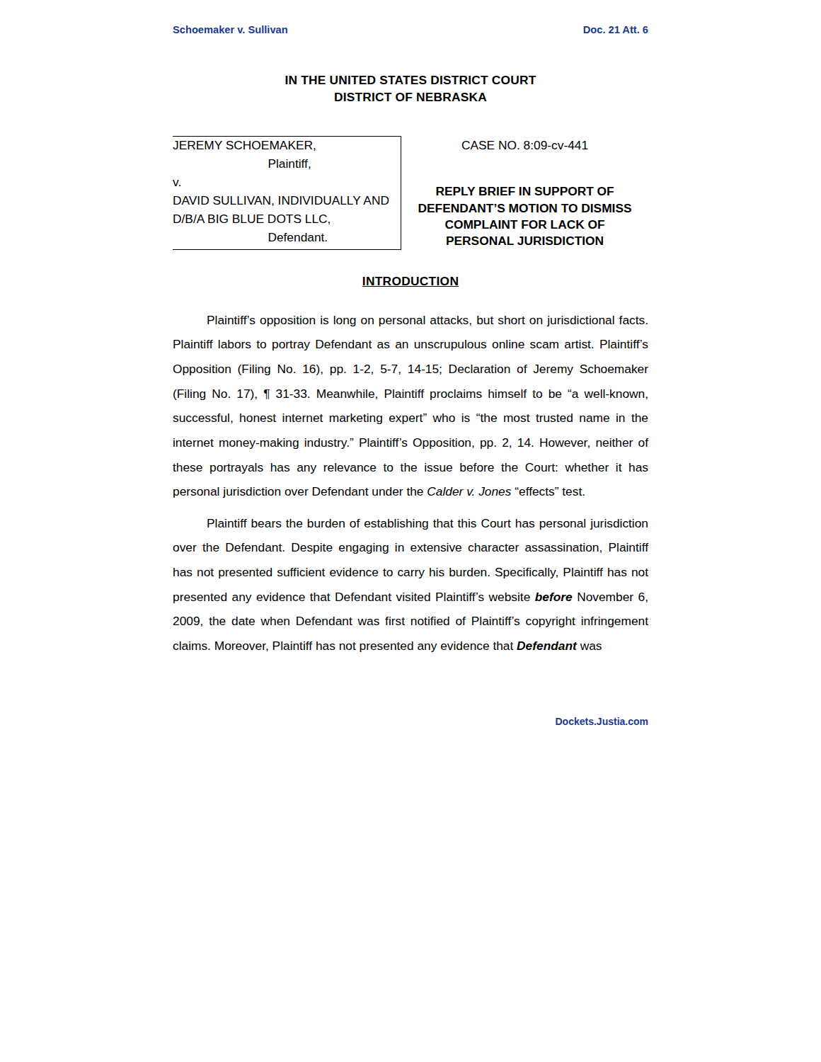Schoemaker v. Sullivan Doc. 21 Att. 6
IN THE UNITED STATES DISTRICT COURT
DISTRICT OF NEBRASKA
| JEREMY SCHOEMAKER, Plaintiff, v. DAVID SULLIVAN, INDIVIDUALLY AND D/B/A BIG BLUE DOTS LLC, Defendant. | CASE NO. 8:09-cv-441 REPLY BRIEF IN SUPPORT OF DEFENDANT’S MOTION TO DISMISS COMPLAINT FOR LACK OF PERSONAL JURISDICTION |
INTRODUCTION
Plaintiff’s opposition is long on personal attacks, but short on jurisdictional facts. Plaintiff labors to portray Defendant as an unscrupulous online scam artist. Plaintiff’s Opposition (Filing No. 16), pp. 1-2, 5-7, 14-15; Declaration of Jeremy Schoemaker (Filing No. 17), ¶ 31-33. Meanwhile, Plaintiff proclaims himself to be “a well-known, successful, honest internet marketing expert” who is “the most trusted name in the internet money-making industry.” Plaintiff’s Opposition, pp. 2, 14. However, neither of these portrayals has any relevance to the issue before the Court: whether it has personal jurisdiction over Defendant under the Calder v. Jones “effects” test.
Plaintiff bears the burden of establishing that this Court has personal jurisdiction over the Defendant. Despite engaging in extensive character assassination, Plaintiff has not presented sufficient evidence to carry his burden. Specifically, Plaintiff has not presented any evidence that Defendant visited Plaintiff’s website before November 6, 2009, the date when Defendant was first notified of Plaintiff’s copyright infringement claims. Moreover, Plaintiff has not presented any evidence that Defendant was
Dockets.Justia.com